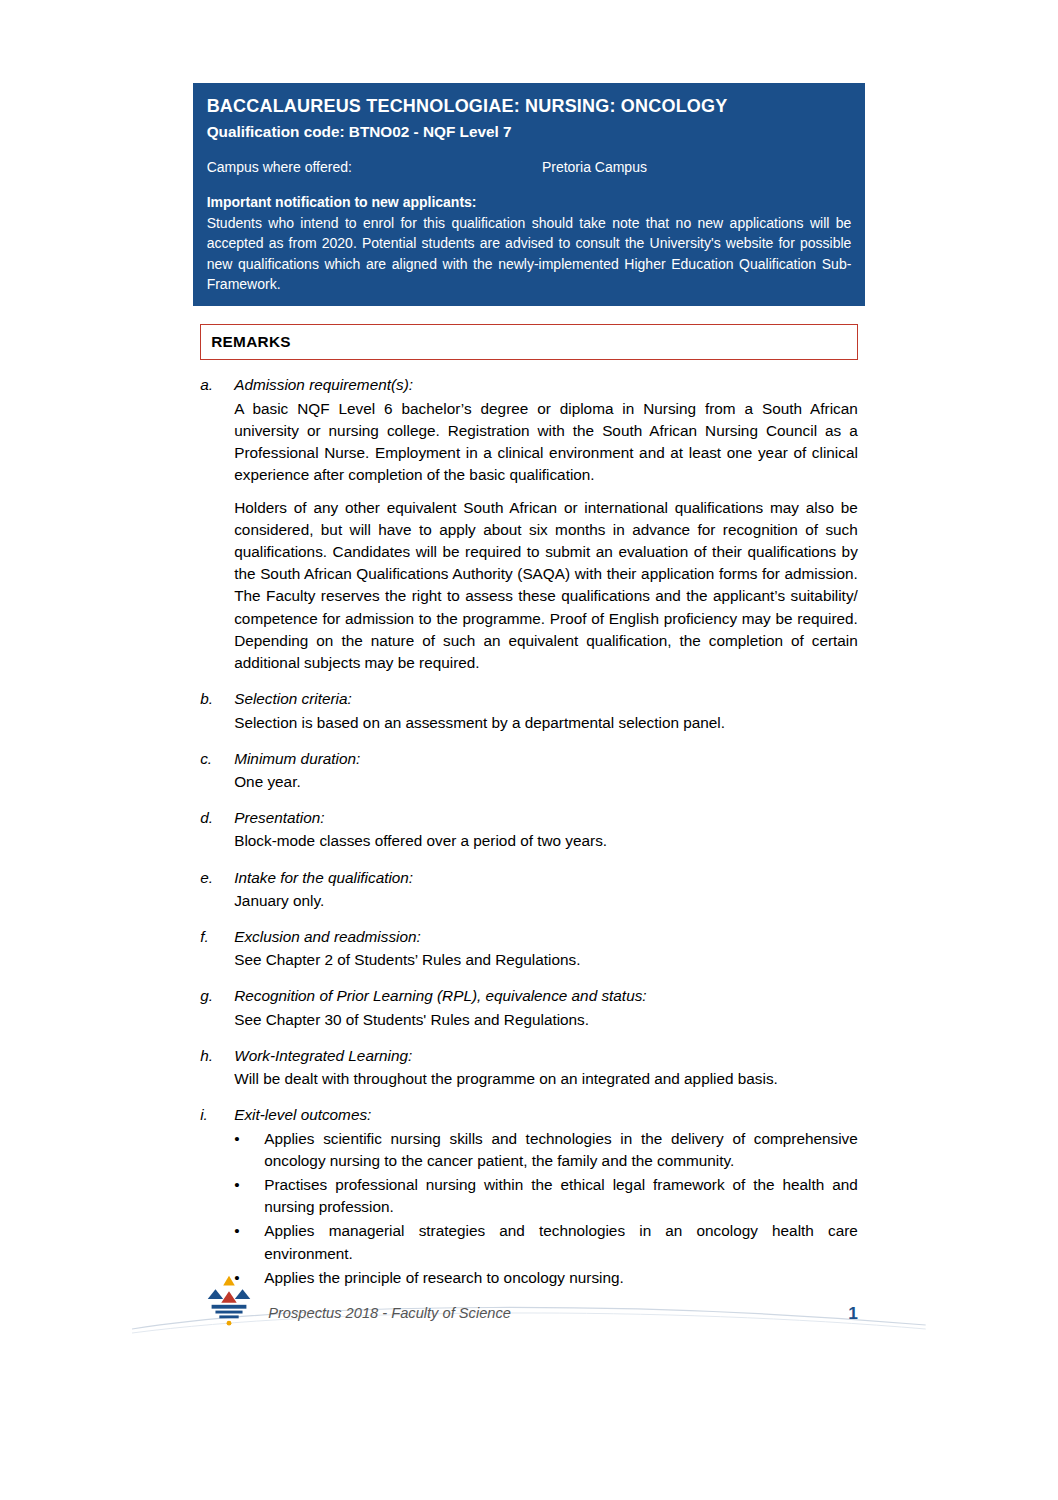BACCALAUREUS TECHNOLOGIAE: NURSING: ONCOLOGY
Qualification code: BTNO02 - NQF Level 7
Campus where offered:
Pretoria Campus
Important notification to new applicants:
Students who intend to enrol for this qualification should take note that no new applications will be accepted as from 2020. Potential students are advised to consult the University's website for possible new qualifications which are aligned with the newly-implemented Higher Education Qualification Sub-Framework.
REMARKS
a.
Admission requirement(s):
A basic NQF Level 6 bachelor’s degree or diploma in Nursing from a South African university or nursing college. Registration with the South African Nursing Council as a Professional Nurse. Employment in a clinical environment and at least one year of clinical experience after completion of the basic qualification.
Holders of any other equivalent South African or international qualifications may also be considered, but will have to apply about six months in advance for recognition of such qualifications. Candidates will be required to submit an evaluation of their qualifications by the South African Qualifications Authority (SAQA) with their application forms for admission. The Faculty reserves the right to assess these qualifications and the applicant’s suitability/ competence for admission to the programme. Proof of English proficiency may be required. Depending on the nature of such an equivalent qualification, the completion of certain additional subjects may be required.
b.
Selection criteria:
Selection is based on an assessment by a departmental selection panel.
c.
Minimum duration:
One year.
d.
Presentation:
Block-mode classes offered over a period of two years.
e.
Intake for the qualification:
January only.
f.
Exclusion and readmission:
See Chapter 2 of Students’ Rules and Regulations.
g.
Recognition of Prior Learning (RPL), equivalence and status:
See Chapter 30 of Students' Rules and Regulations.
h.
Work-Integrated Learning:
Will be dealt with throughout the programme on an integrated and applied basis.
i.
Exit-level outcomes:
•Applies scientific nursing skills and technologies in the delivery of comprehensive oncology nursing to the cancer patient, the family and the community.
•Practises professional nursing within the ethical legal framework of the health and nursing profession.
•Applies managerial strategies and technologies in an oncology health care environment.
•Applies the principle of research to oncology nursing.
Prospectus 2018 - Faculty of Science
1